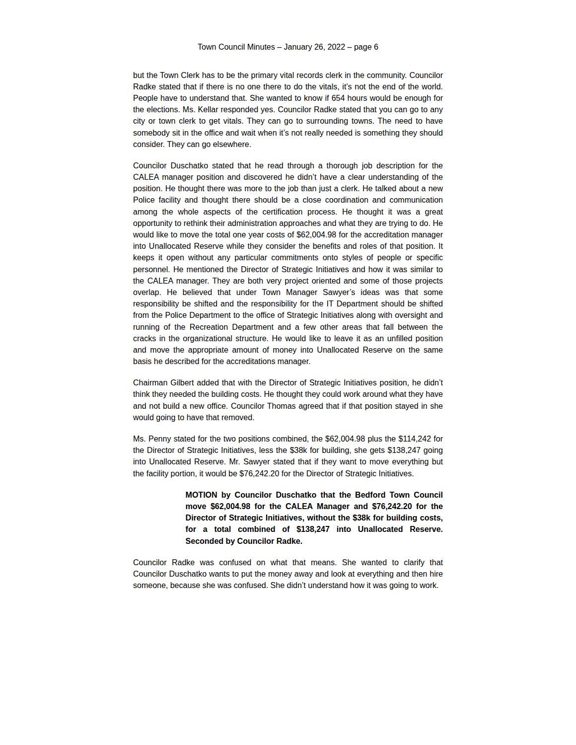Town Council Minutes – January 26, 2022 – page 6
but the Town Clerk has to be the primary vital records clerk in the community. Councilor Radke stated that if there is no one there to do the vitals, it’s not the end of the world. People have to understand that. She wanted to know if 654 hours would be enough for the elections. Ms. Kellar responded yes. Councilor Radke stated that you can go to any city or town clerk to get vitals. They can go to surrounding towns. The need to have somebody sit in the office and wait when it’s not really needed is something they should consider. They can go elsewhere.
Councilor Duschatko stated that he read through a thorough job description for the CALEA manager position and discovered he didn’t have a clear understanding of the position. He thought there was more to the job than just a clerk. He talked about a new Police facility and thought there should be a close coordination and communication among the whole aspects of the certification process. He thought it was a great opportunity to rethink their administration approaches and what they are trying to do. He would like to move the total one year costs of $62,004.98 for the accreditation manager into Unallocated Reserve while they consider the benefits and roles of that position. It keeps it open without any particular commitments onto styles of people or specific personnel. He mentioned the Director of Strategic Initiatives and how it was similar to the CALEA manager. They are both very project oriented and some of those projects overlap. He believed that under Town Manager Sawyer’s ideas was that some responsibility be shifted and the responsibility for the IT Department should be shifted from the Police Department to the office of Strategic Initiatives along with oversight and running of the Recreation Department and a few other areas that fall between the cracks in the organizational structure. He would like to leave it as an unfilled position and move the appropriate amount of money into Unallocated Reserve on the same basis he described for the accreditations manager.
Chairman Gilbert added that with the Director of Strategic Initiatives position, he didn’t think they needed the building costs. He thought they could work around what they have and not build a new office. Councilor Thomas agreed that if that position stayed in she would going to have that removed.
Ms. Penny stated for the two positions combined, the $62,004.98 plus the $114,242 for the Director of Strategic Initiatives, less the $38k for building, she gets $138,247 going into Unallocated Reserve. Mr. Sawyer stated that if they want to move everything but the facility portion, it would be $76,242.20 for the Director of Strategic Initiatives.
MOTION by Councilor Duschatko that the Bedford Town Council move $62,004.98 for the CALEA Manager and $76,242.20 for the Director of Strategic Initiatives, without the $38k for building costs, for a total combined of $138,247 into Unallocated Reserve. Seconded by Councilor Radke.
Councilor Radke was confused on what that means. She wanted to clarify that Councilor Duschatko wants to put the money away and look at everything and then hire someone, because she was confused. She didn’t understand how it was going to work.